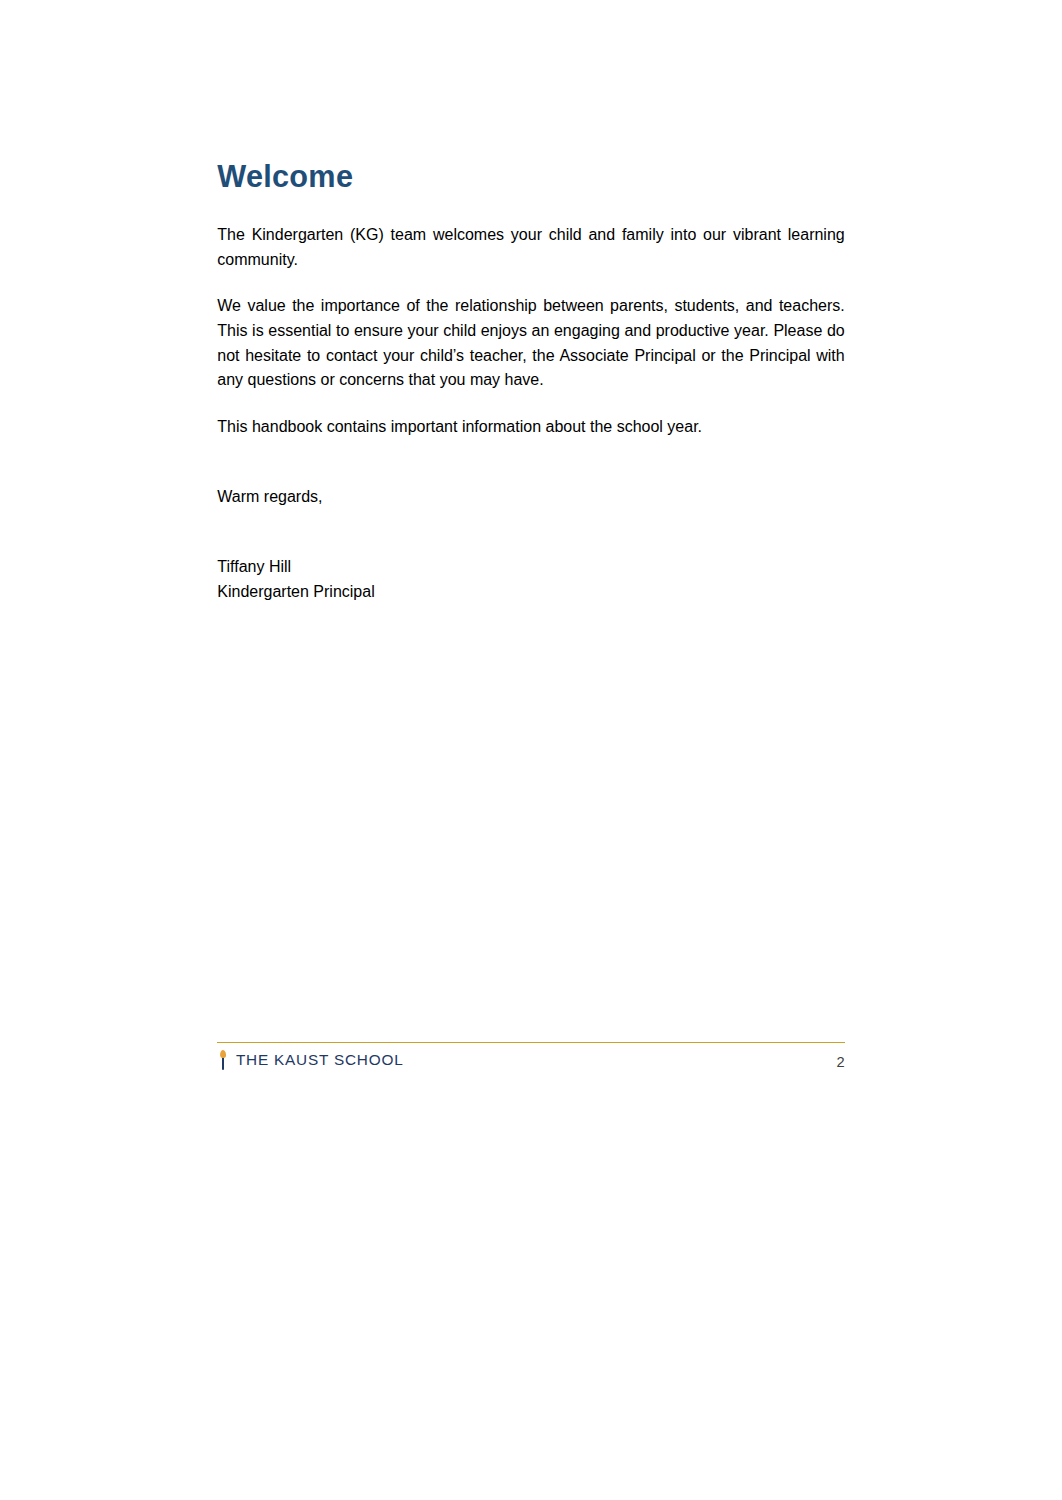Welcome
The Kindergarten (KG) team welcomes your child and family into our vibrant learning community.
We value the importance of the relationship between parents, students, and teachers. This is essential to ensure your child enjoys an engaging and productive year. Please do not hesitate to contact your child’s teacher, the Associate Principal or the Principal with any questions or concerns that you may have.
This handbook contains important information about the school year.
Warm regards,
Tiffany Hill
Kindergarten Principal
THE KAUST SCHOOL
2